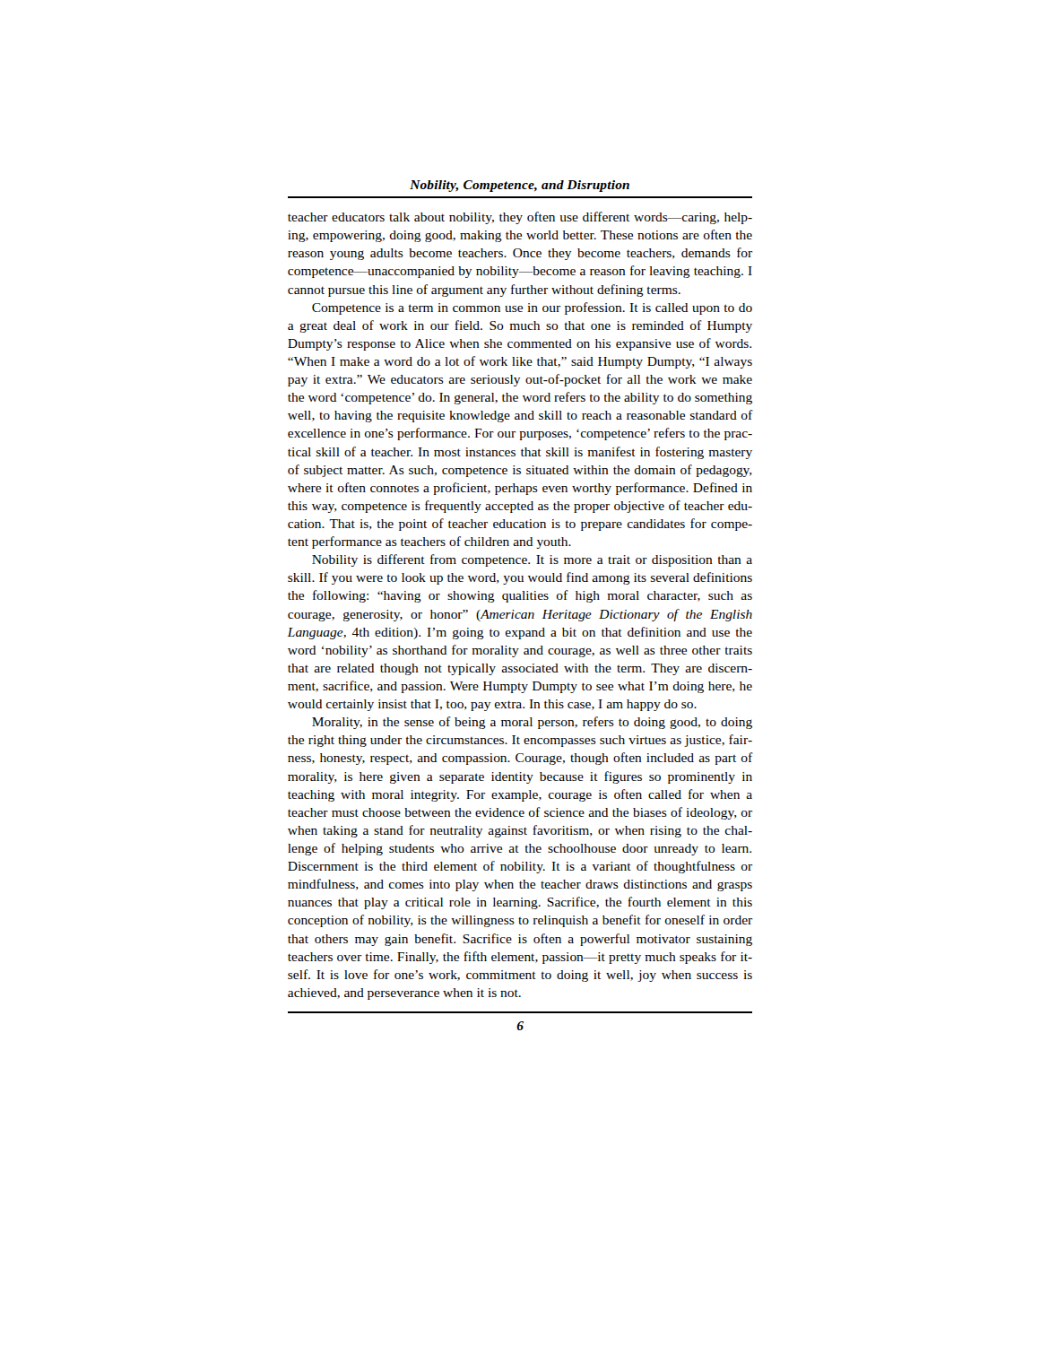Nobility, Competence, and Disruption
teacher educators talk about nobility, they often use different words—caring, helping, empowering, doing good, making the world better. These notions are often the reason young adults become teachers. Once they become teachers, demands for competence—unaccompanied by nobility—become a reason for leaving teaching. I cannot pursue this line of argument any further without defining terms.
Competence is a term in common use in our profession. It is called upon to do a great deal of work in our field. So much so that one is reminded of Humpty Dumpty’s response to Alice when she commented on his expansive use of words. “When I make a word do a lot of work like that,” said Humpty Dumpty, “I always pay it extra.” We educators are seriously out-of-pocket for all the work we make the word ‘competence’ do. In general, the word refers to the ability to do something well, to having the requisite knowledge and skill to reach a reasonable standard of excellence in one’s performance. For our purposes, ‘competence’ refers to the practical skill of a teacher. In most instances that skill is manifest in fostering mastery of subject matter. As such, competence is situated within the domain of pedagogy, where it often connotes a proficient, perhaps even worthy performance. Defined in this way, competence is frequently accepted as the proper objective of teacher education. That is, the point of teacher education is to prepare candidates for competent performance as teachers of children and youth.
Nobility is different from competence. It is more a trait or disposition than a skill. If you were to look up the word, you would find among its several definitions the following: “having or showing qualities of high moral character, such as courage, generosity, or honor” (American Heritage Dictionary of the English Language, 4th edition). I’m going to expand a bit on that definition and use the word ‘nobility’ as shorthand for morality and courage, as well as three other traits that are related though not typically associated with the term. They are discernment, sacrifice, and passion. Were Humpty Dumpty to see what I’m doing here, he would certainly insist that I, too, pay extra. In this case, I am happy do so.
Morality, in the sense of being a moral person, refers to doing good, to doing the right thing under the circumstances. It encompasses such virtues as justice, fairness, honesty, respect, and compassion. Courage, though often included as part of morality, is here given a separate identity because it figures so prominently in teaching with moral integrity. For example, courage is often called for when a teacher must choose between the evidence of science and the biases of ideology, or when taking a stand for neutrality against favoritism, or when rising to the challenge of helping students who arrive at the schoolhouse door unready to learn. Discernment is the third element of nobility. It is a variant of thoughtfulness or mindfulness, and comes into play when the teacher draws distinctions and grasps nuances that play a critical role in learning. Sacrifice, the fourth element in this conception of nobility, is the willingness to relinquish a benefit for oneself in order that others may gain benefit. Sacrifice is often a powerful motivator sustaining teachers over time. Finally, the fifth element, passion—it pretty much speaks for itself. It is love for one’s work, commitment to doing it well, joy when success is achieved, and perseverance when it is not.
6